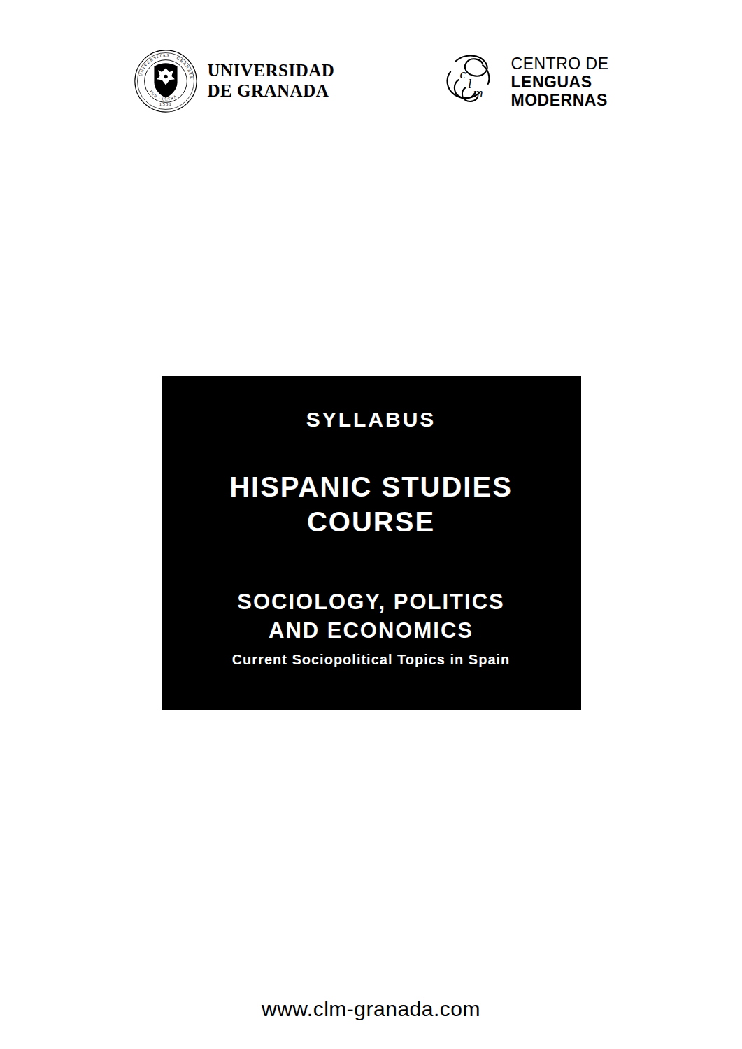UNIVERSITAS · GRANATENSIS PUB · ULTRA 1531
UNIVERSIDAD
DE GRANADA
c l m
CENTRO DE
LENGUAS
MODERNAS
SYLLABUS
HISPANIC STUDIES
COURSE
SOCIOLOGY, POLITICS
AND ECONOMICS
Current Sociopolitical Topics in Spain
www.clm-granada.com